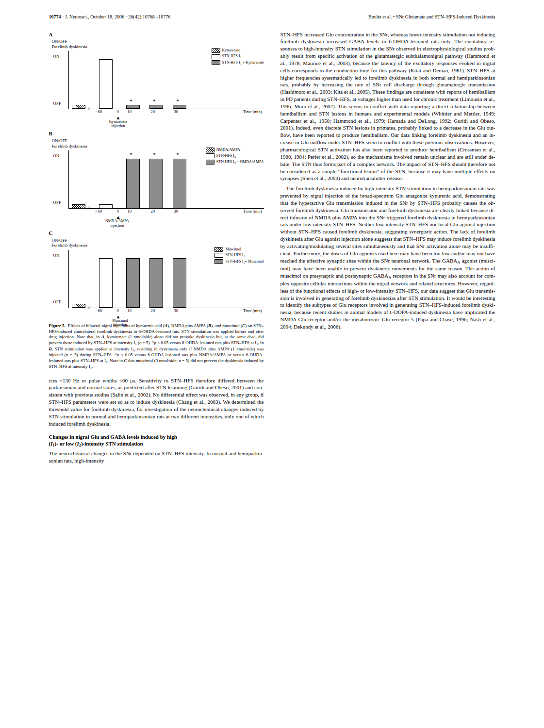10774 · J. Neurosci., October 18, 2006 · 26(42):10768 –10776
Boulet et al. • SNr Glutamate and STN–HFS-Induced Dyskinesia
A
ON/OFF
Forelimb dyskinesia
Kynurenate
STN-HFS I1
STN-HFS I1 + Kynurenate
ON
OFF
//
*
*
*
- 60 0 10 20 30 Time (min)
▲
Kynurenate
injection
B
ON/OFF
Forelimb dyskinesia
NMDA/AMPA
STN-HFS I2
STN-HFS I2 + NMDA/AMPA
ON
OFF
//
*
*
*
- 60 0 10 20 30 Time (min)
▲
NMDA/AMPA
injection
C
ON/OFF
Forelimb dyskinesia
Muscimol
STN-HFS I1
STN-HFS I1+ Muscimol
ON
OFF
//
- 60 0 10 20 30 Time (min)
▲
Muscimol
injection
Figure 5. Effects of bilateral nigral injections of kynurenic acid (A), NMDA plus AMPA (B), and muscimol (C) on STN–HFS-induced contralateral forelimb dyskinesia in 6-OHDA-lesioned rats. STN stimulation was applied before and after drug injection. Note that, in A, kynurenate (1 nmol/side) alone did not provoke dyskinesia but, at the same dose, did prevent those induced by STN–HFS at intensity I1 (n = 5). *p < 0.05 versus 6-OHDA-lesioned rats plus STN–HFS at I1. In B, STN stimulation was applied at intensity I2, resulting in dyskinesia only if NMDA plus AMPA (1 nmol/side) was injected (n = 5) during STN–HFS. *p < 0.05 versus 6-OHDA-lesioned rats plus NMDA/AMPA or versus 6-OHDA-lesioned rats plus STN–HFS at I2. Note in C that muscimol (3 nmol/side; n = 5) did not prevent the dyskinesia induced by STN–HFS at intensity I1.
cies <130 Hz or pulse widths <60 μs. Sensitivity to STN–HFS therefore differed between the parkinsonian and normal states, as predicted after STN lesioning (Guridi and Obeso, 2001) and consistent with previous studies (Salin et al., 2002). No differential effect was observed, in any group, if STN–HFS parameters were set so as to induce dyskinesia (Chang et al., 2003). We determined the threshold value for forelimb dyskinesia, for investigation of the neurochemical changes induced by STN stimulation in normal and hemiparkinsonian rats at two different intensities, only one of which induced forelimb dyskinesia.
Changes in nigral Glu and GABA levels induced by high
(I1)- or low (I2)-intensity STN stimulation
The neurochemical changes in the SNr depended on STN–HFS intensity. In normal and hemiparkinsonian rats, high-intensity
STN–HFS increased Glu concentration in the SNr, whereas lower-intensity stimulation not inducing forelimb dyskinesia increased GABA levels in 6-OHDA-lesioned rats only. The excitatory responses to high-intensity STN stimulation in the SNr observed in electrophysiological studies probably result from specific activation of the glutamatergic subthalamonigral pathway (Hammond et al., 1978; Maurice et al., 2003), because the latency of the excitatory responses evoked in nigral cells corresponds to the conduction time for this pathway (Kitai and Deniau, 1981). STN–HFS at higher frequencies systematically led to forelimb dyskinesia in both normal and hemiparkinsonian rats, probably by increasing the rate of SNr cell discharge through glutamatergic transmission (Hashimoto et al., 2003; Kita et al., 2005). These findings are consistent with reports of hemiballism in PD patients during STN–HFS, at voltages higher than used for chronic treatment (Limousin et al., 1996; Moro et al., 2002). This seems to conflict with data reporting a direct relationship between hemiballism and STN lesions in humans and experimental models (Whittier and Mettler, 1949; Carpenter et al., 1950; Hammond et al., 1979; Hamada and DeLong, 1992; Guridi and Obeso, 2001). Indeed, even discrete STN lesions in primates, probably linked to a decrease in the Glu outflow, have been reported to produce hemiballism. Our data linking forelimb dyskinesia and an increase in Glu outflow under STN–HFS seem to conflict with these previous observations. However, pharmacological STN activation has also been reported to produce hemiballism (Crossman et al., 1980, 1984; Perier et al., 2002), so the mechanisms involved remain unclear and are still under debate. The STN thus forms part of a complex network. The impact of STN–HFS should therefore not be considered as a simple “functional lesion” of the STN, because it may have multiple effects on synapses (Shen et al., 2003) and neurotransmitter release.
The forelimb dyskinesia induced by high-intensity STN stimulation in hemiparkinsonian rats was prevented by nigral injection of the broad-spectrum Glu antagonist kynurenic acid, demonstrating that the hyperactive Glu transmission induced in the SNr by STN–HFS probably causes the observed forelimb dyskinesia. Glu transmission and forelimb dyskinesia are clearly linked because direct infusion of NMDA plus AMPA into the SNr triggered forelimb dyskinesia in hemiparkinsonian rats under low-intensity STN–HFS. Neither low-intensity STN–HFS nor local Glu agonist injection without STN–HFS caused forelimb dyskinesia, suggesting synergistic action. The lack of forelimb dyskinesia after Glu agonist injection alone suggests that STN–HFS may induce forelimb dyskinesia by activating/modulating several sites simultaneously and that SNr activation alone may be insufficient. Furthermore, the doses of Glu agonists used here may have been too low and/or may not have reached the effective synaptic sites within the SNr neuronal network. The GABAA agonist (muscimol) may have been unable to prevent dyskinetic movements for the same reason. The action of muscimol on presynaptic and postsynaptic GABAA receptors in the SNr may also account for complex opposite cellular interactions within the nigral network and related structures. However, regardless of the functional effects of high- or low-intensity STN–HFS, our data suggest that Glu transmission is involved in generating of forelimb dyskinesias after STN stimulation. It would be interesting to identify the subtypes of Glu receptors involved in generating STN–HFS-induced forelimb dyskinesia, because recent studies in animal models of l-DOPA-induced dyskinesia have implicated the NMDA Glu receptor and/or the metabotropic Glu receptor 5 (Papa and Chase, 1996; Nash et al., 2004; Dekundy et al., 2006).